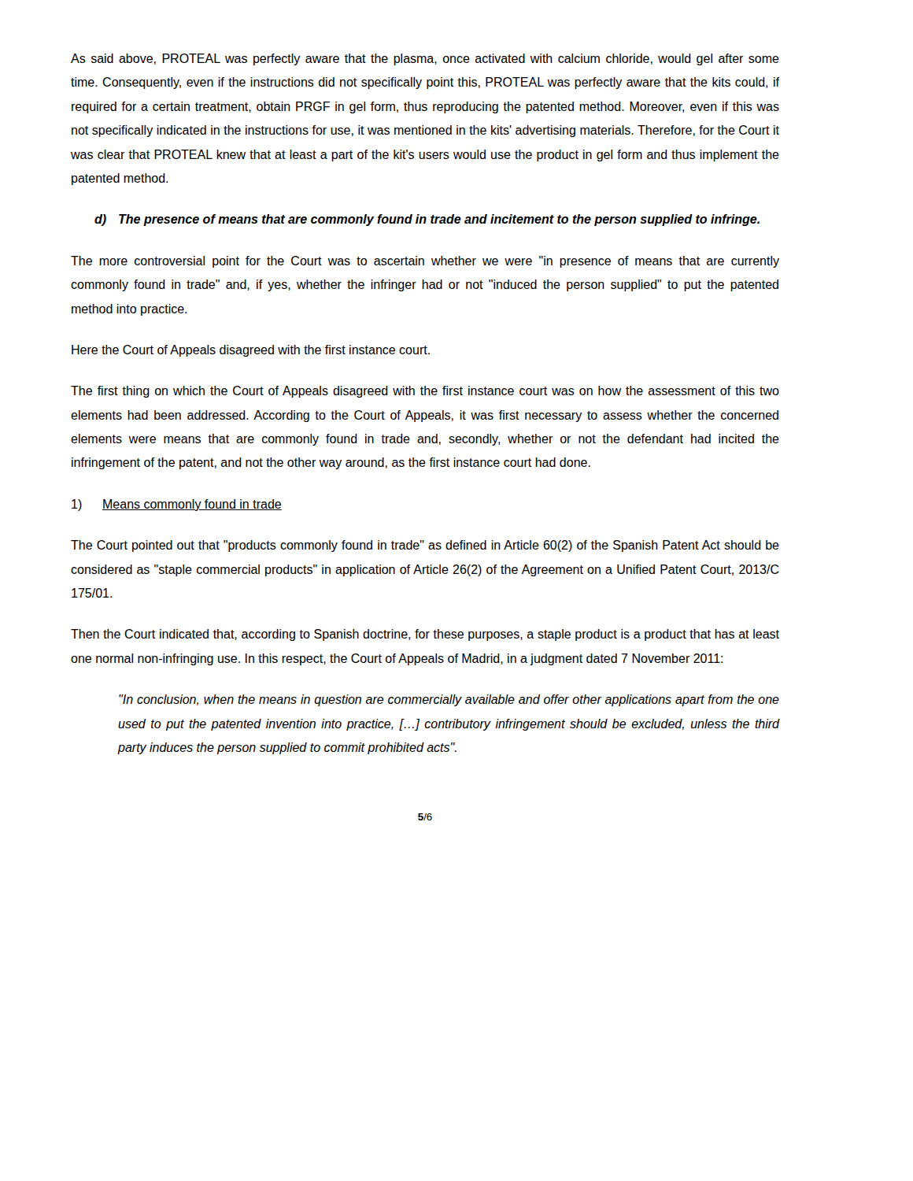As said above, PROTEAL was perfectly aware that the plasma, once activated with calcium chloride, would gel after some time. Consequently, even if the instructions did not specifically point this, PROTEAL was perfectly aware that the kits could, if required for a certain treatment, obtain PRGF in gel form, thus reproducing the patented method. Moreover, even if this was not specifically indicated in the instructions for use, it was mentioned in the kits' advertising materials. Therefore, for the Court it was clear that PROTEAL knew that at least a part of the kit's users would use the product in gel form and thus implement the patented method.
d) The presence of means that are commonly found in trade and incitement to the person supplied to infringe.
The more controversial point for the Court was to ascertain whether we were "in presence of means that are currently commonly found in trade" and, if yes, whether the infringer had or not "induced the person supplied" to put the patented method into practice.
Here the Court of Appeals disagreed with the first instance court.
The first thing on which the Court of Appeals disagreed with the first instance court was on how the assessment of this two elements had been addressed. According to the Court of Appeals, it was first necessary to assess whether the concerned elements were means that are commonly found in trade and, secondly, whether or not the defendant had incited the infringement of the patent, and not the other way around, as the first instance court had done.
1) Means commonly found in trade
The Court pointed out that "products commonly found in trade" as defined in Article 60(2) of the Spanish Patent Act should be considered as "staple commercial products" in application of Article 26(2) of the Agreement on a Unified Patent Court, 2013/C 175/01.
Then the Court indicated that, according to Spanish doctrine, for these purposes, a staple product is a product that has at least one normal non-infringing use. In this respect, the Court of Appeals of Madrid, in a judgment dated 7 November 2011:
"In conclusion, when the means in question are commercially available and offer other applications apart from the one used to put the patented invention into practice, […] contributory infringement should be excluded, unless the third party induces the person supplied to commit prohibited acts".
5/6